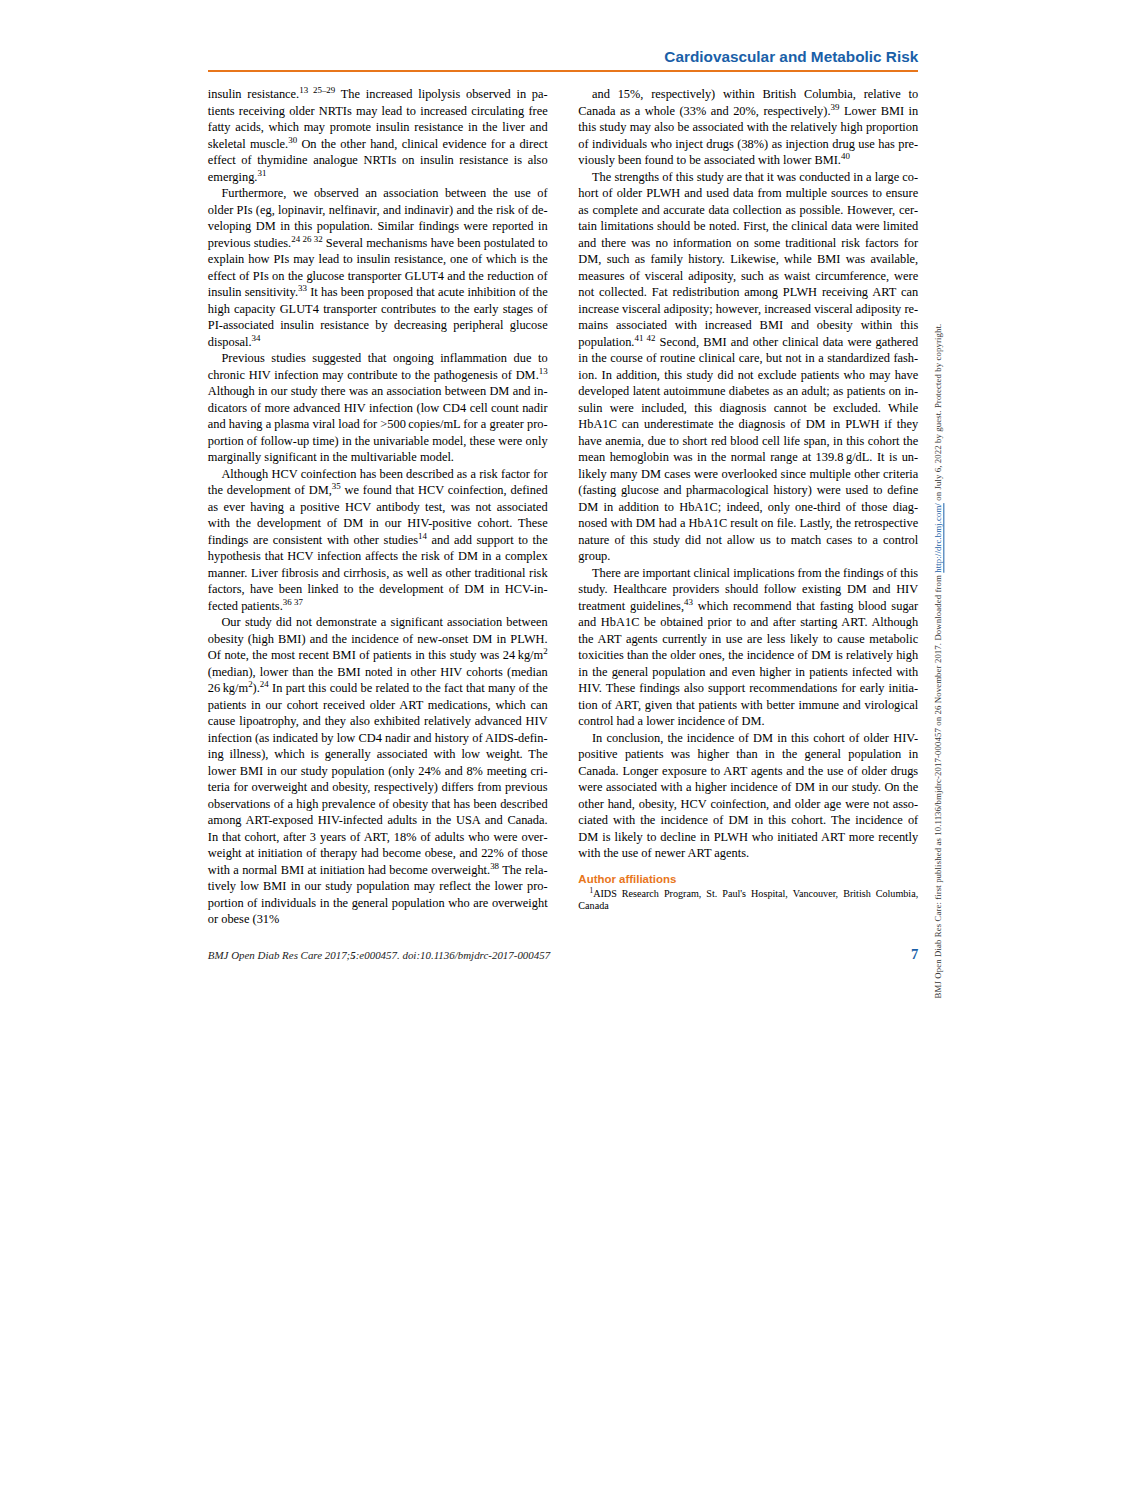BMJ Open Diab Res Care: first published as 10.1136/bmjdrc-2017-000457 on 26 November 2017. Downloaded from http://drc.bmj.com/ on July 6, 2022 by guest. Protected by copyright.
Cardiovascular and Metabolic Risk
insulin resistance.13 25–29 The increased lipolysis observed in patients receiving older NRTIs may lead to increased circulating free fatty acids, which may promote insulin resistance in the liver and skeletal muscle.30 On the other hand, clinical evidence for a direct effect of thymidine analogue NRTIs on insulin resistance is also emerging.31
Furthermore, we observed an association between the use of older PIs (eg, lopinavir, nelfinavir, and indinavir) and the risk of developing DM in this population. Similar findings were reported in previous studies.24 26 32 Several mechanisms have been postulated to explain how PIs may lead to insulin resistance, one of which is the effect of PIs on the glucose transporter GLUT4 and the reduction of insulin sensitivity.33 It has been proposed that acute inhibition of the high capacity GLUT4 transporter contributes to the early stages of PI-associated insulin resistance by decreasing peripheral glucose disposal.34
Previous studies suggested that ongoing inflammation due to chronic HIV infection may contribute to the pathogenesis of DM.13 Although in our study there was an association between DM and indicators of more advanced HIV infection (low CD4 cell count nadir and having a plasma viral load for >500 copies/mL for a greater proportion of follow-up time) in the univariable model, these were only marginally significant in the multivariable model.
Although HCV coinfection has been described as a risk factor for the development of DM,35 we found that HCV coinfection, defined as ever having a positive HCV antibody test, was not associated with the development of DM in our HIV-positive cohort. These findings are consistent with other studies14 and add support to the hypothesis that HCV infection affects the risk of DM in a complex manner. Liver fibrosis and cirrhosis, as well as other traditional risk factors, have been linked to the development of DM in HCV-infected patients.36 37
Our study did not demonstrate a significant association between obesity (high BMI) and the incidence of new-onset DM in PLWH. Of note, the most recent BMI of patients in this study was 24 kg/m2 (median), lower than the BMI noted in other HIV cohorts (median 26 kg/m2).24 In part this could be related to the fact that many of the patients in our cohort received older ART medications, which can cause lipoatrophy, and they also exhibited relatively advanced HIV infection (as indicated by low CD4 nadir and history of AIDS-defining illness), which is generally associated with low weight. The lower BMI in our study population (only 24% and 8% meeting criteria for overweight and obesity, respectively) differs from previous observations of a high prevalence of obesity that has been described among ART-exposed HIV-infected adults in the USA and Canada. In that cohort, after 3 years of ART, 18% of adults who were overweight at initiation of therapy had become obese, and 22% of those with a normal BMI at initiation had become overweight.38 The relatively low BMI in our study population may reflect the lower proportion of individuals in the general population who are overweight or obese (31%
and 15%, respectively) within British Columbia, relative to Canada as a whole (33% and 20%, respectively).39 Lower BMI in this study may also be associated with the relatively high proportion of individuals who inject drugs (38%) as injection drug use has previously been found to be associated with lower BMI.40
The strengths of this study are that it was conducted in a large cohort of older PLWH and used data from multiple sources to ensure as complete and accurate data collection as possible. However, certain limitations should be noted. First, the clinical data were limited and there was no information on some traditional risk factors for DM, such as family history. Likewise, while BMI was available, measures of visceral adiposity, such as waist circumference, were not collected. Fat redistribution among PLWH receiving ART can increase visceral adiposity; however, increased visceral adiposity remains associated with increased BMI and obesity within this population.41 42 Second, BMI and other clinical data were gathered in the course of routine clinical care, but not in a standardized fashion. In addition, this study did not exclude patients who may have developed latent autoimmune diabetes as an adult; as patients on insulin were included, this diagnosis cannot be excluded. While HbA1C can underestimate the diagnosis of DM in PLWH if they have anemia, due to short red blood cell life span, in this cohort the mean hemoglobin was in the normal range at 139.8 g/dL. It is unlikely many DM cases were overlooked since multiple other criteria (fasting glucose and pharmacological history) were used to define DM in addition to HbA1C; indeed, only one-third of those diagnosed with DM had a HbA1C result on file. Lastly, the retrospective nature of this study did not allow us to match cases to a control group.
There are important clinical implications from the findings of this study. Healthcare providers should follow existing DM and HIV treatment guidelines,43 which recommend that fasting blood sugar and HbA1C be obtained prior to and after starting ART. Although the ART agents currently in use are less likely to cause metabolic toxicities than the older ones, the incidence of DM is relatively high in the general population and even higher in patients infected with HIV. These findings also support recommendations for early initiation of ART, given that patients with better immune and virological control had a lower incidence of DM.
In conclusion, the incidence of DM in this cohort of older HIV-positive patients was higher than in the general population in Canada. Longer exposure to ART agents and the use of older drugs were associated with a higher incidence of DM in our study. On the other hand, obesity, HCV coinfection, and older age were not associated with the incidence of DM in this cohort. The incidence of DM is likely to decline in PLWH who initiated ART more recently with the use of newer ART agents.
Author affiliations
1AIDS Research Program, St. Paul's Hospital, Vancouver, British Columbia, Canada
BMJ Open Diab Res Care 2017;5:e000457. doi:10.1136/bmjdrc-2017-000457 7